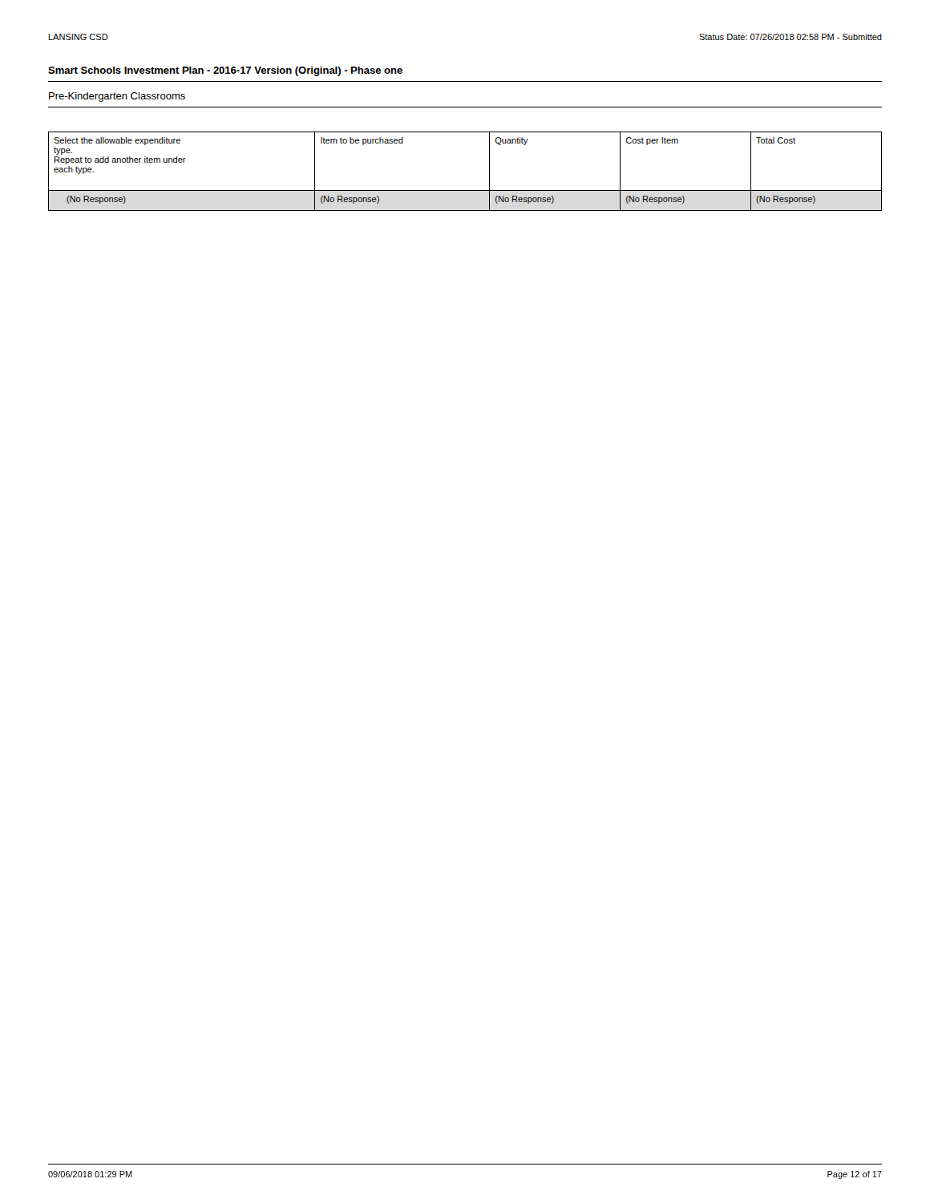LANSING CSD
Status Date: 07/26/2018 02:58 PM - Submitted
Smart Schools Investment Plan - 2016-17 Version (Original) - Phase one
Pre-Kindergarten Classrooms
| Select the allowable expenditure type. Repeat to add another item under each type. | Item to be purchased | Quantity | Cost per Item | Total Cost |
| --- | --- | --- | --- | --- |
| (No Response) | (No Response) | (No Response) | (No Response) | (No Response) |
09/06/2018 01:29 PM Page 12 of 17